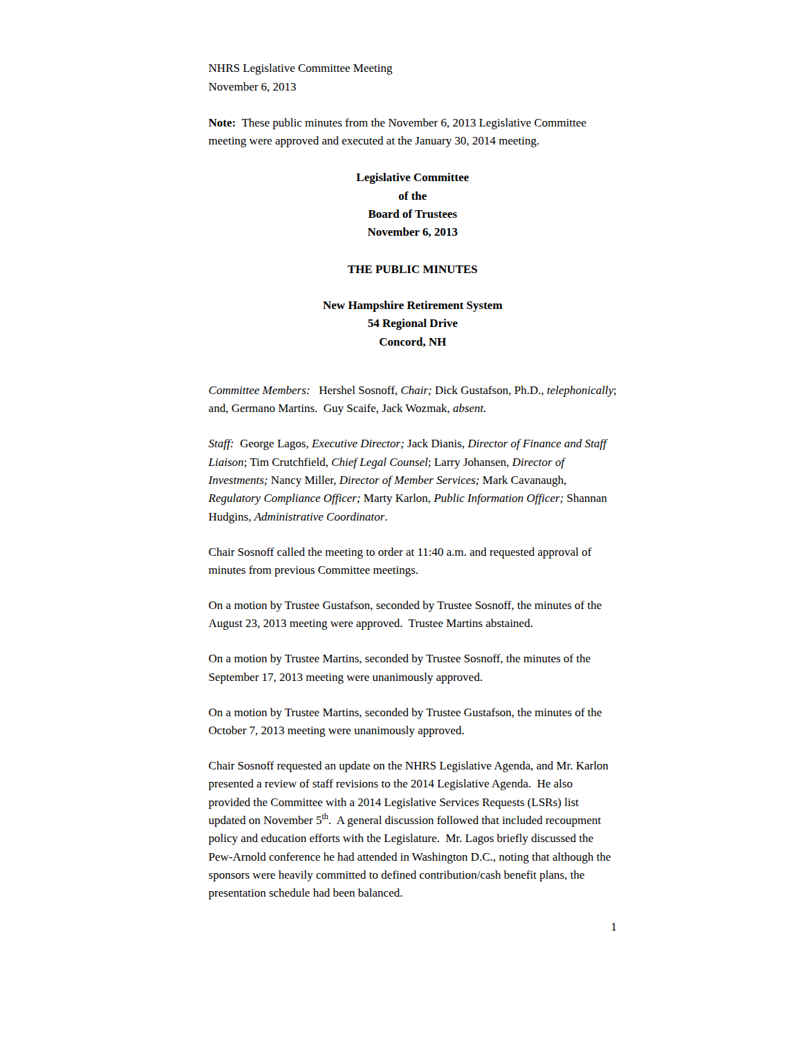NHRS Legislative Committee Meeting
November 6, 2013
Note: These public minutes from the November 6, 2013 Legislative Committee meeting were approved and executed at the January 30, 2014 meeting.
Legislative Committee
of the
Board of Trustees
November 6, 2013
THE PUBLIC MINUTES
New Hampshire Retirement System
54 Regional Drive
Concord, NH
Committee Members: Hershel Sosnoff, Chair; Dick Gustafson, Ph.D., telephonically; and, Germano Martins. Guy Scaife, Jack Wozmak, absent.
Staff: George Lagos, Executive Director; Jack Dianis, Director of Finance and Staff Liaison; Tim Crutchfield, Chief Legal Counsel; Larry Johansen, Director of Investments; Nancy Miller, Director of Member Services; Mark Cavanaugh, Regulatory Compliance Officer; Marty Karlon, Public Information Officer; Shannan Hudgins, Administrative Coordinator.
Chair Sosnoff called the meeting to order at 11:40 a.m. and requested approval of minutes from previous Committee meetings.
On a motion by Trustee Gustafson, seconded by Trustee Sosnoff, the minutes of the August 23, 2013 meeting were approved. Trustee Martins abstained.
On a motion by Trustee Martins, seconded by Trustee Sosnoff, the minutes of the September 17, 2013 meeting were unanimously approved.
On a motion by Trustee Martins, seconded by Trustee Gustafson, the minutes of the October 7, 2013 meeting were unanimously approved.
Chair Sosnoff requested an update on the NHRS Legislative Agenda, and Mr. Karlon presented a review of staff revisions to the 2014 Legislative Agenda. He also provided the Committee with a 2014 Legislative Services Requests (LSRs) list updated on November 5th. A general discussion followed that included recoupment policy and education efforts with the Legislature. Mr. Lagos briefly discussed the Pew-Arnold conference he had attended in Washington D.C., noting that although the sponsors were heavily committed to defined contribution/cash benefit plans, the presentation schedule had been balanced.
1